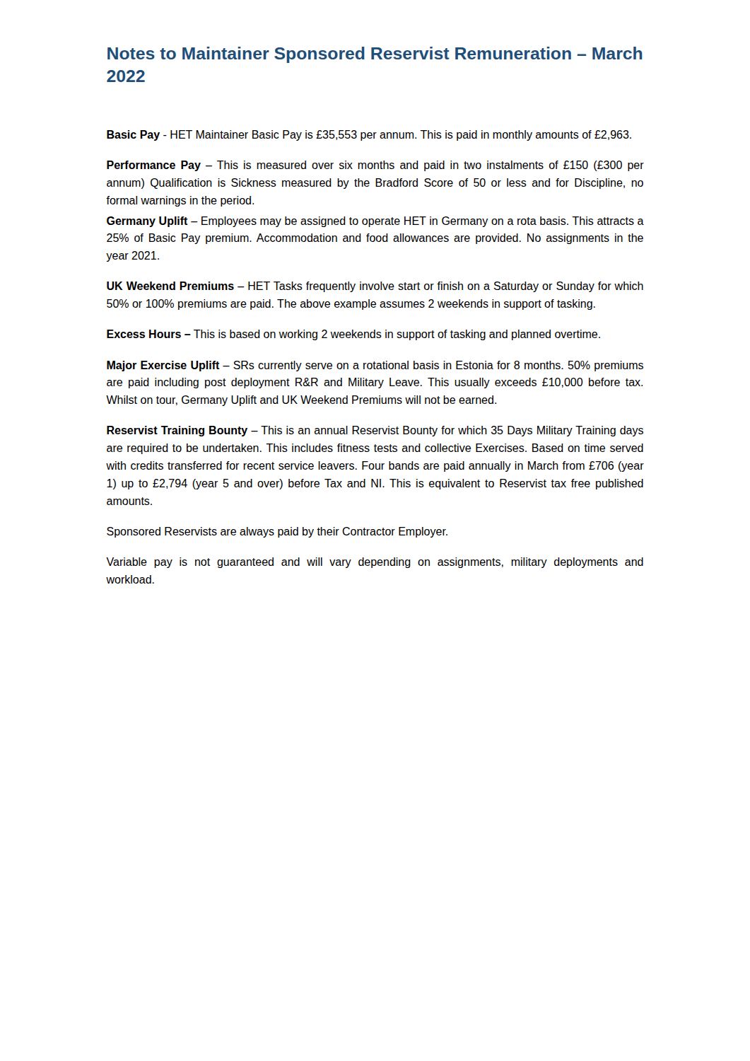Notes to Maintainer Sponsored Reservist Remuneration – March 2022
Basic Pay - HET Maintainer Basic Pay is £35,553 per annum. This is paid in monthly amounts of £2,963.
Performance Pay – This is measured over six months and paid in two instalments of £150 (£300 per annum) Qualification is Sickness measured by the Bradford Score of 50 or less and for Discipline, no formal warnings in the period.
Germany Uplift – Employees may be assigned to operate HET in Germany on a rota basis. This attracts a 25% of Basic Pay premium. Accommodation and food allowances are provided. No assignments in the year 2021.
UK Weekend Premiums – HET Tasks frequently involve start or finish on a Saturday or Sunday for which 50% or 100% premiums are paid. The above example assumes 2 weekends in support of tasking.
Excess Hours – This is based on working 2 weekends in support of tasking and planned overtime.
Major Exercise Uplift – SRs currently serve on a rotational basis in Estonia for 8 months. 50% premiums are paid including post deployment R&R and Military Leave. This usually exceeds £10,000 before tax. Whilst on tour, Germany Uplift and UK Weekend Premiums will not be earned.
Reservist Training Bounty – This is an annual Reservist Bounty for which 35 Days Military Training days are required to be undertaken. This includes fitness tests and collective Exercises. Based on time served with credits transferred for recent service leavers. Four bands are paid annually in March from £706 (year 1) up to £2,794 (year 5 and over) before Tax and NI. This is equivalent to Reservist tax free published amounts.
Sponsored Reservists are always paid by their Contractor Employer.
Variable pay is not guaranteed and will vary depending on assignments, military deployments and workload.